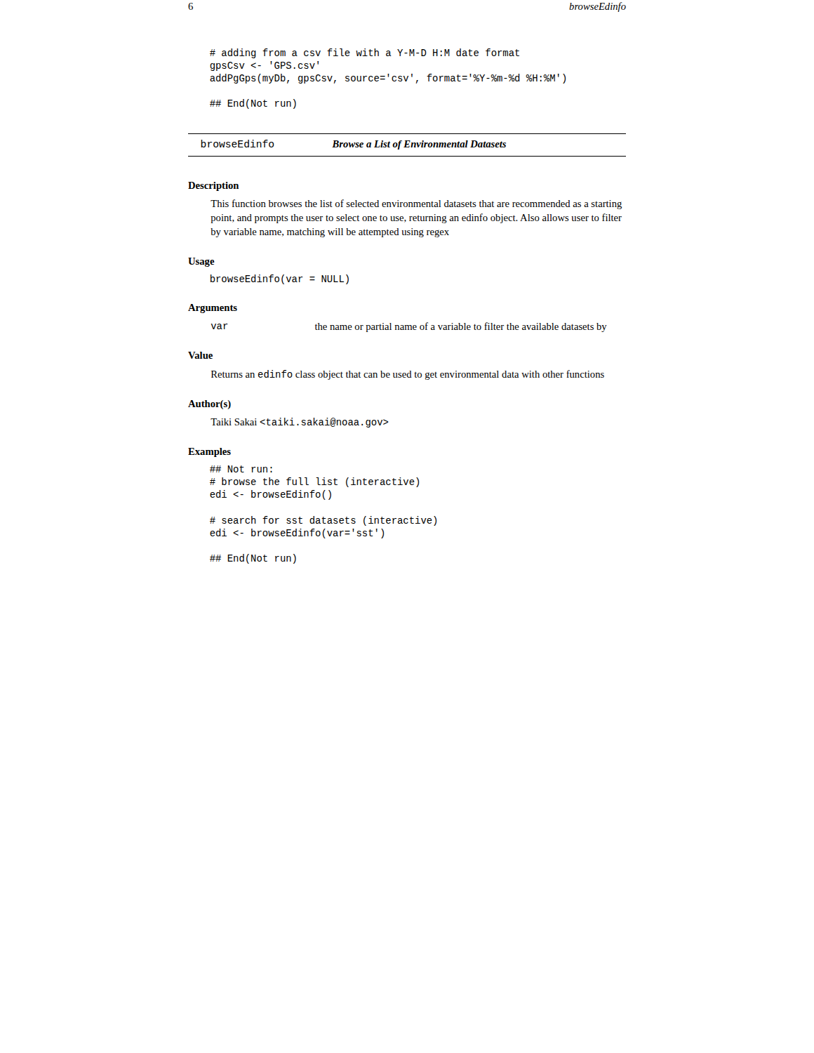6 browseEdinfo
# adding from a csv file with a Y-M-D H:M date format
gpsCsv <- 'GPS.csv'
addPgGps(myDb, gpsCsv, source='csv', format='%Y-%m-%d %H:%M')

## End(Not run)
browseEdinfo Browse a List of Environmental Datasets
Description
This function browses the list of selected environmental datasets that are recommended as a starting point, and prompts the user to select one to use, returning an edinfo object. Also allows user to filter by variable name, matching will be attempted using regex
Usage
browseEdinfo(var = NULL)
Arguments
var
the name or partial name of a variable to filter the available datasets by
Value
Returns an edinfo class object that can be used to get environmental data with other functions
Author(s)
Taiki Sakai <taiki.sakai@noaa.gov>
Examples
## Not run:
# browse the full list (interactive)
edi <- browseEdinfo()

# search for sst datasets (interactive)
edi <- browseEdinfo(var='sst')

## End(Not run)